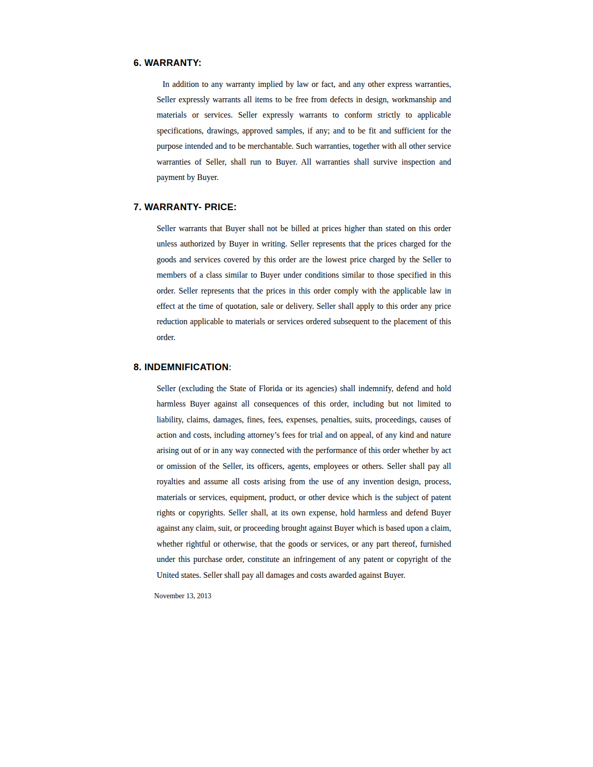WARRANTY:
In addition to any warranty implied by law or fact, and any other express warranties, Seller expressly warrants all items to be free from defects in design, workmanship and materials or services. Seller expressly warrants to conform strictly to applicable specifications, drawings, approved samples, if any; and to be fit and sufficient for the purpose intended and to be merchantable. Such warranties, together with all other service warranties of Seller, shall run to Buyer. All warranties shall survive inspection and payment by Buyer.
WARRANTY- PRICE:
Seller warrants that Buyer shall not be billed at prices higher than stated on this order unless authorized by Buyer in writing. Seller represents that the prices charged for the goods and services covered by this order are the lowest price charged by the Seller to members of a class similar to Buyer under conditions similar to those specified in this order. Seller represents that the prices in this order comply with the applicable law in effect at the time of quotation, sale or delivery. Seller shall apply to this order any price reduction applicable to materials or services ordered subsequent to the placement of this order.
INDEMNIFICATION:
Seller (excluding the State of Florida or its agencies) shall indemnify, defend and hold harmless Buyer against all consequences of this order, including but not limited to liability, claims, damages, fines, fees, expenses, penalties, suits, proceedings, causes of action and costs, including attorney’s fees for trial and on appeal, of any kind and nature arising out of or in any way connected with the performance of this order whether by act or omission of the Seller, its officers, agents, employees or others. Seller shall pay all royalties and assume all costs arising from the use of any invention design, process, materials or services, equipment, product, or other device which is the subject of patent rights or copyrights. Seller shall, at its own expense, hold harmless and defend Buyer against any claim, suit, or proceeding brought against Buyer which is based upon a claim, whether rightful or otherwise, that the goods or services, or any part thereof, furnished under this purchase order, constitute an infringement of any patent or copyright of the United states. Seller shall pay all damages and costs awarded against Buyer.
November 13, 2013